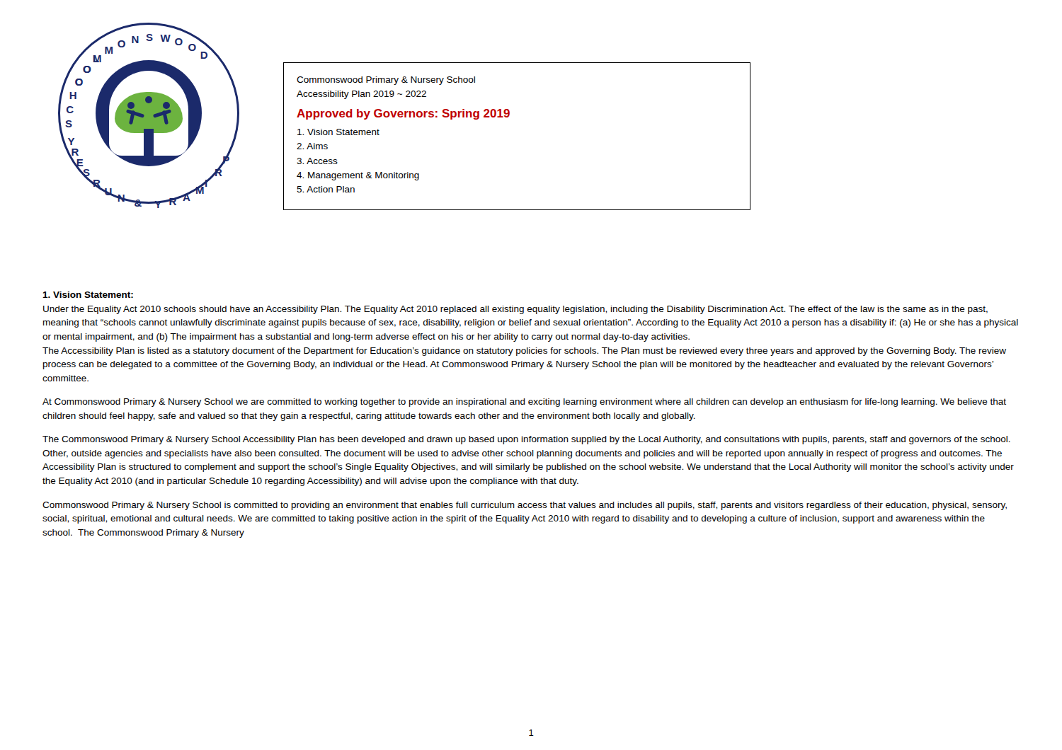C O M M O N S W O O D P R I M A R Y & N U R S E R Y S C H O O L
Commonswood Primary & Nursery School
Accessibility Plan 2019 ~ 2022
Approved by Governors: Spring 2019
1. Vision Statement
2. Aims
3. Access
4. Management & Monitoring
5. Action Plan
1. Vision Statement:
Under the Equality Act 2010 schools should have an Accessibility Plan. The Equality Act 2010 replaced all existing equality legislation, including the Disability Discrimination Act. The effect of the law is the same as in the past, meaning that “schools cannot unlawfully discriminate against pupils because of sex, race, disability, religion or belief and sexual orientation”. According to the Equality Act 2010 a person has a disability if: (a) He or she has a physical or mental impairment, and (b) The impairment has a substantial and long-term adverse effect on his or her ability to carry out normal day-to-day activities.
The Accessibility Plan is listed as a statutory document of the Department for Education’s guidance on statutory policies for schools. The Plan must be reviewed every three years and approved by the Governing Body. The review process can be delegated to a committee of the Governing Body, an individual or the Head. At Commonswood Primary & Nursery School the plan will be monitored by the headteacher and evaluated by the relevant Governors’ committee.
At Commonswood Primary & Nursery School we are committed to working together to provide an inspirational and exciting learning environment where all children can develop an enthusiasm for life-long learning. We believe that children should feel happy, safe and valued so that they gain a respectful, caring attitude towards each other and the environment both locally and globally.
The Commonswood Primary & Nursery School Accessibility Plan has been developed and drawn up based upon information supplied by the Local Authority, and consultations with pupils, parents, staff and governors of the school. Other, outside agencies and specialists have also been consulted. The document will be used to advise other school planning documents and policies and will be reported upon annually in respect of progress and outcomes. The Accessibility Plan is structured to complement and support the school’s Single Equality Objectives, and will similarly be published on the school website. We understand that the Local Authority will monitor the school’s activity under the Equality Act 2010 (and in particular Schedule 10 regarding Accessibility) and will advise upon the compliance with that duty.
Commonswood Primary & Nursery School is committed to providing an environment that enables full curriculum access that values and includes all pupils, staff, parents and visitors regardless of their education, physical, sensory, social, spiritual, emotional and cultural needs. We are committed to taking positive action in the spirit of the Equality Act 2010 with regard to disability and to developing a culture of inclusion, support and awareness within the school. The Commonswood Primary & Nursery
1